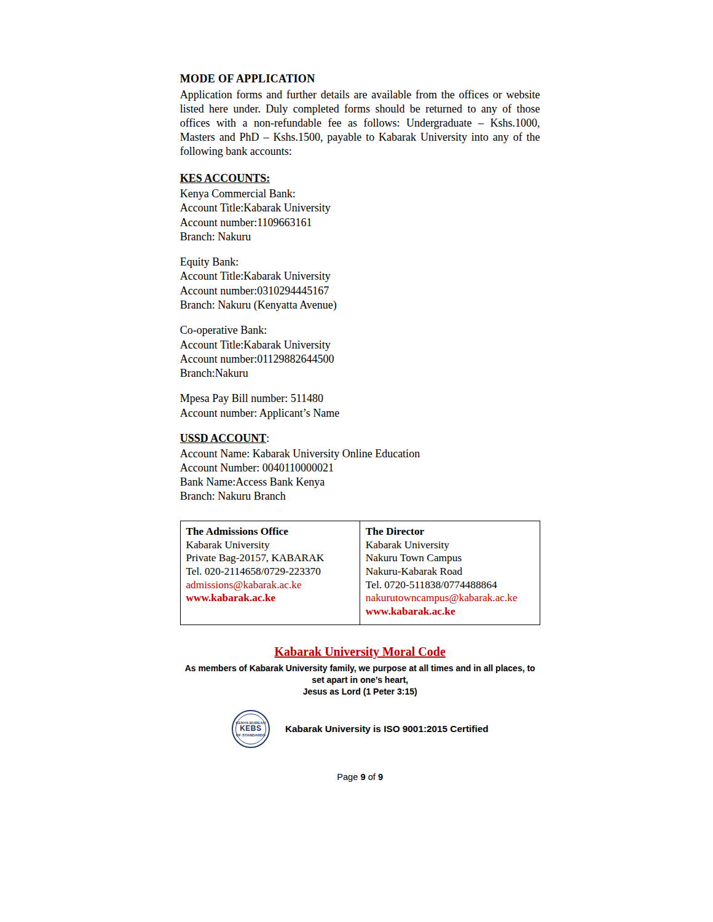MODE OF APPLICATION
Application forms and further details are available from the offices or website listed here under. Duly completed forms should be returned to any of those offices with a non-refundable fee as follows: Undergraduate – Kshs.1000, Masters and PhD – Kshs.1500, payable to Kabarak University into any of the following bank accounts:
KES ACCOUNTS:
Kenya Commercial Bank:
Account Title: Kabarak University
Account number: 1109663161
Branch: Nakuru
Equity Bank:
Account Title: Kabarak University
Account number: 0310294445167
Branch: Nakuru (Kenyatta Avenue)
Co-operative Bank:
Account Title: Kabarak University
Account number: 01129882644500
Branch: Nakuru
Mpesa Pay Bill number: 511480
Account number: Applicant’s Name
USSD ACCOUNT
:
Account Name: Kabarak University Online Education
Account Number: 0040110000021
Bank Name: Access Bank Kenya
Branch: Nakuru Branch
| The Admissions Office Kabarak University Private Bag-20157, KABARAK Tel. 020-2114658/0729-223370 admissions@kabarak.ac.ke www.kabarak.ac.ke | The Director Kabarak University Nakuru Town Campus Nakuru-Kabarak Road Tel. 0720-511838/0774488864 nakurutowncampus@kabarak.ac.ke www.kabarak.ac.ke |
Kabarak University Moral Code
As members of Kabarak University family, we purpose at all times and in all places, to set apart in one’s heart,
Jesus as Lord (1 Peter 3:15)
KENYA BUREAU KEBS OF STANDARDS
Kabarak University is ISO 9001:2015 Certified
Page 9 of 9